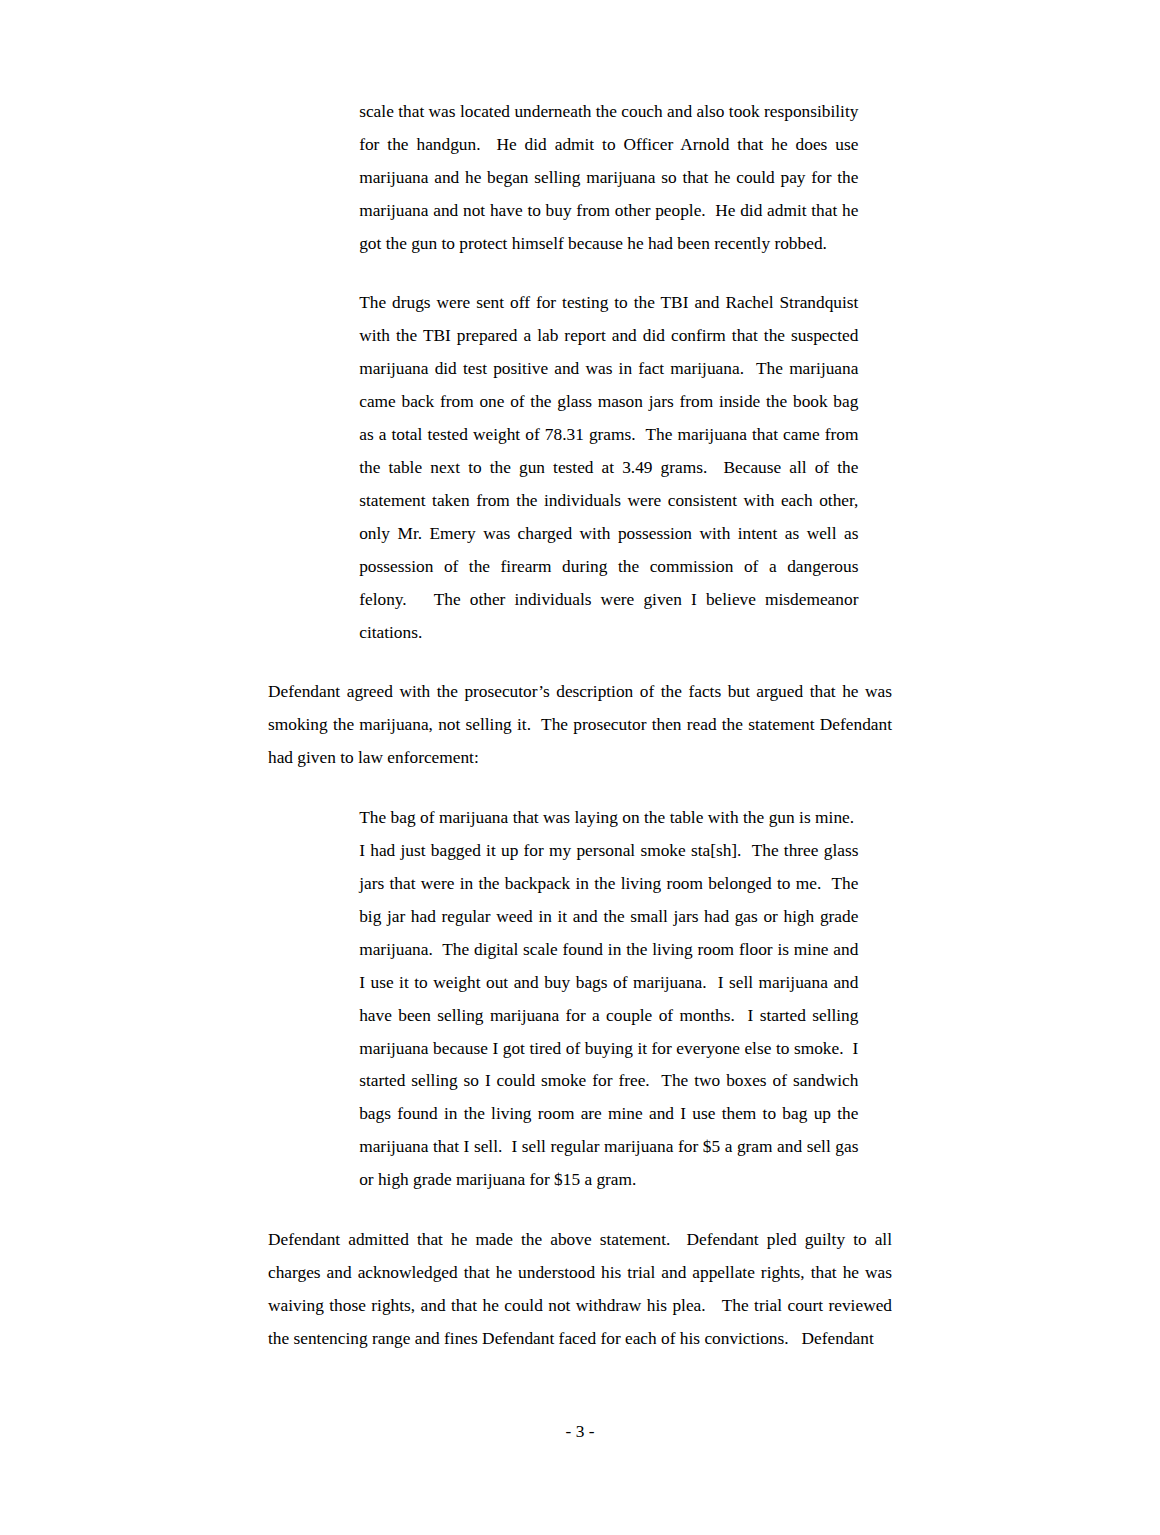scale that was located underneath the couch and also took responsibility for the handgun. He did admit to Officer Arnold that he does use marijuana and he began selling marijuana so that he could pay for the marijuana and not have to buy from other people. He did admit that he got the gun to protect himself because he had been recently robbed.
The drugs were sent off for testing to the TBI and Rachel Strandquist with the TBI prepared a lab report and did confirm that the suspected marijuana did test positive and was in fact marijuana. The marijuana came back from one of the glass mason jars from inside the book bag as a total tested weight of 78.31 grams. The marijuana that came from the table next to the gun tested at 3.49 grams. Because all of the statement taken from the individuals were consistent with each other, only Mr. Emery was charged with possession with intent as well as possession of the firearm during the commission of a dangerous felony. The other individuals were given I believe misdemeanor citations.
Defendant agreed with the prosecutor’s description of the facts but argued that he was smoking the marijuana, not selling it. The prosecutor then read the statement Defendant had given to law enforcement:
The bag of marijuana that was laying on the table with the gun is mine. I had just bagged it up for my personal smoke sta[sh]. The three glass jars that were in the backpack in the living room belonged to me. The big jar had regular weed in it and the small jars had gas or high grade marijuana. The digital scale found in the living room floor is mine and I use it to weight out and buy bags of marijuana. I sell marijuana and have been selling marijuana for a couple of months. I started selling marijuana because I got tired of buying it for everyone else to smoke. I started selling so I could smoke for free. The two boxes of sandwich bags found in the living room are mine and I use them to bag up the marijuana that I sell. I sell regular marijuana for $5 a gram and sell gas or high grade marijuana for $15 a gram.
Defendant admitted that he made the above statement. Defendant pled guilty to all charges and acknowledged that he understood his trial and appellate rights, that he was waiving those rights, and that he could not withdraw his plea. The trial court reviewed the sentencing range and fines Defendant faced for each of his convictions. Defendant
- 3 -